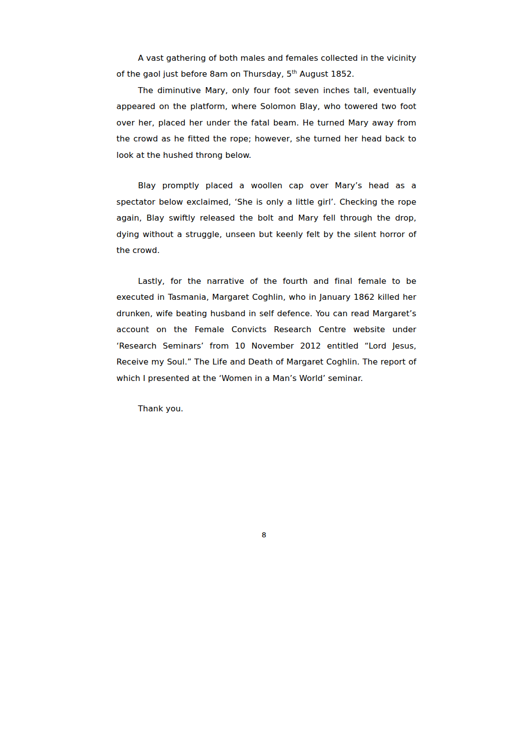A vast gathering of both males and females collected in the vicinity of the gaol just before 8am on Thursday, 5th August 1852.
The diminutive Mary, only four foot seven inches tall, eventually appeared on the platform, where Solomon Blay, who towered two foot over her, placed her under the fatal beam. He turned Mary away from the crowd as he fitted the rope; however, she turned her head back to look at the hushed throng below.
Blay promptly placed a woollen cap over Mary’s head as a spectator below exclaimed, ‘She is only a little girl’. Checking the rope again, Blay swiftly released the bolt and Mary fell through the drop, dying without a struggle, unseen but keenly felt by the silent horror of the crowd.
Lastly, for the narrative of the fourth and final female to be executed in Tasmania, Margaret Coghlin, who in January 1862 killed her drunken, wife beating husband in self defence. You can read Margaret’s account on the Female Convicts Research Centre website under ‘Research Seminars’ from 10 November 2012 entitled “Lord Jesus, Receive my Soul.” The Life and Death of Margaret Coghlin. The report of which I presented at the ‘Women in a Man’s World’ seminar.
Thank you.
8